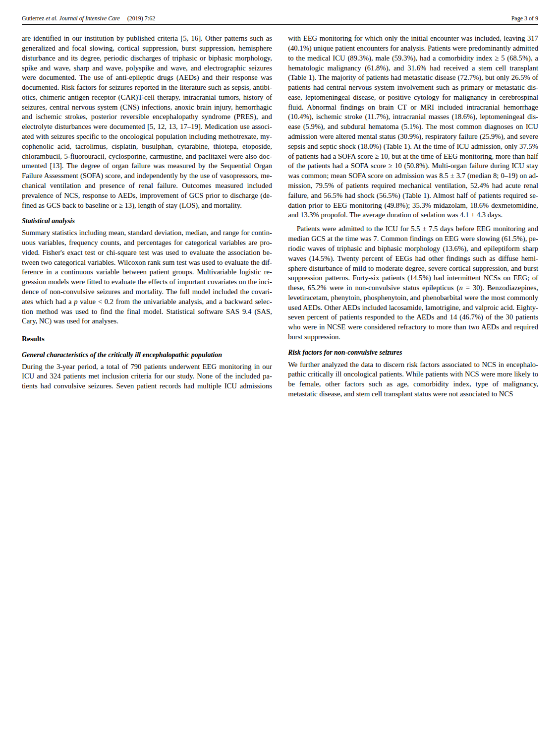Gutierrez et al. Journal of Intensive Care (2019) 7:62
Page 3 of 9
are identified in our institution by published criteria [5, 16]. Other patterns such as generalized and focal slowing, cortical suppression, burst suppression, hemisphere disturbance and its degree, periodic discharges of triphasic or biphasic morphology, spike and wave, sharp and wave, polyspike and wave, and electrographic seizures were documented. The use of anti-epileptic drugs (AEDs) and their response was documented. Risk factors for seizures reported in the literature such as sepsis, antibiotics, chimeric antigen receptor (CAR)T-cell therapy, intracranial tumors, history of seizures, central nervous system (CNS) infections, anoxic brain injury, hemorrhagic and ischemic strokes, posterior reversible encephalopathy syndrome (PRES), and electrolyte disturbances were documented [5, 12, 13, 17–19]. Medication use associated with seizures specific to the oncological population including methotrexate, mycophenolic acid, tacrolimus, cisplatin, busulphan, cytarabine, thiotepa, etoposide, chlorambucil, 5-fluorouracil, cyclosporine, carmustine, and paclitaxel were also documented [13]. The degree of organ failure was measured by the Sequential Organ Failure Assessment (SOFA) score, and independently by the use of vasopressors, mechanical ventilation and presence of renal failure. Outcomes measured included prevalence of NCS, response to AEDs, improvement of GCS prior to discharge (defined as GCS back to baseline or ≥ 13), length of stay (LOS), and mortality.
Statistical analysis
Summary statistics including mean, standard deviation, median, and range for continuous variables, frequency counts, and percentages for categorical variables are provided. Fisher's exact test or chi-square test was used to evaluate the association between two categorical variables. Wilcoxon rank sum test was used to evaluate the difference in a continuous variable between patient groups. Multivariable logistic regression models were fitted to evaluate the effects of important covariates on the incidence of non-convulsive seizures and mortality. The full model included the covariates which had a p value < 0.2 from the univariable analysis, and a backward selection method was used to find the final model. Statistical software SAS 9.4 (SAS, Cary, NC) was used for analyses.
Results
General characteristics of the critically ill encephalopathic population
During the 3-year period, a total of 790 patients underwent EEG monitoring in our ICU and 324 patients met inclusion criteria for our study. None of the included patients had convulsive seizures. Seven patient records had multiple ICU admissions with EEG monitoring for which only the initial encounter was included, leaving 317 (40.1%) unique patient encounters for analysis. Patients were predominantly admitted to the medical ICU (89.3%), male (59.3%), had a comorbidity index ≥ 5 (68.5%), a hematologic malignancy (61.8%), and 31.6% had received a stem cell transplant (Table 1). The majority of patients had metastatic disease (72.7%), but only 26.5% of patients had central nervous system involvement such as primary or metastatic disease, leptomeningeal disease, or positive cytology for malignancy in cerebrospinal fluid. Abnormal findings on brain CT or MRI included intracranial hemorrhage (10.4%), ischemic stroke (11.7%), intracranial masses (18.6%), leptomeningeal disease (5.9%), and subdural hematoma (5.1%). The most common diagnoses on ICU admission were altered mental status (30.9%), respiratory failure (25.9%), and severe sepsis and septic shock (18.0%) (Table 1). At the time of ICU admission, only 37.5% of patients had a SOFA score ≥ 10, but at the time of EEG monitoring, more than half of the patients had a SOFA score ≥ 10 (50.8%). Multi-organ failure during ICU stay was common; mean SOFA score on admission was 8.5 ± 3.7 (median 8; 0–19) on admission, 79.5% of patients required mechanical ventilation, 52.4% had acute renal failure, and 56.5% had shock (56.5%) (Table 1). Almost half of patients required sedation prior to EEG monitoring (49.8%); 35.3% midazolam, 18.6% dexmetomidine, and 13.3% propofol. The average duration of sedation was 4.1 ± 4.3 days.
Patients were admitted to the ICU for 5.5 ± 7.5 days before EEG monitoring and median GCS at the time was 7. Common findings on EEG were slowing (61.5%), periodic waves of triphasic and biphasic morphology (13.6%), and epileptiform sharp waves (14.5%). Twenty percent of EEGs had other findings such as diffuse hemisphere disturbance of mild to moderate degree, severe cortical suppression, and burst suppression patterns. Forty-six patients (14.5%) had intermittent NCSs on EEG; of these, 65.2% were in non-convulsive status epilepticus (n = 30). Benzodiazepines, levetiracetam, phenytoin, phosphenytoin, and phenobarbital were the most commonly used AEDs. Other AEDs included lacosamide, lamotrigine, and valproic acid. Eighty-seven percent of patients responded to the AEDs and 14 (46.7%) of the 30 patients who were in NCSE were considered refractory to more than two AEDs and required burst suppression.
Risk factors for non-convulsive seizures
We further analyzed the data to discern risk factors associated to NCS in encephalopathic critically ill oncological patients. While patients with NCS were more likely to be female, other factors such as age, comorbidity index, type of malignancy, metastatic disease, and stem cell transplant status were not associated to NCS